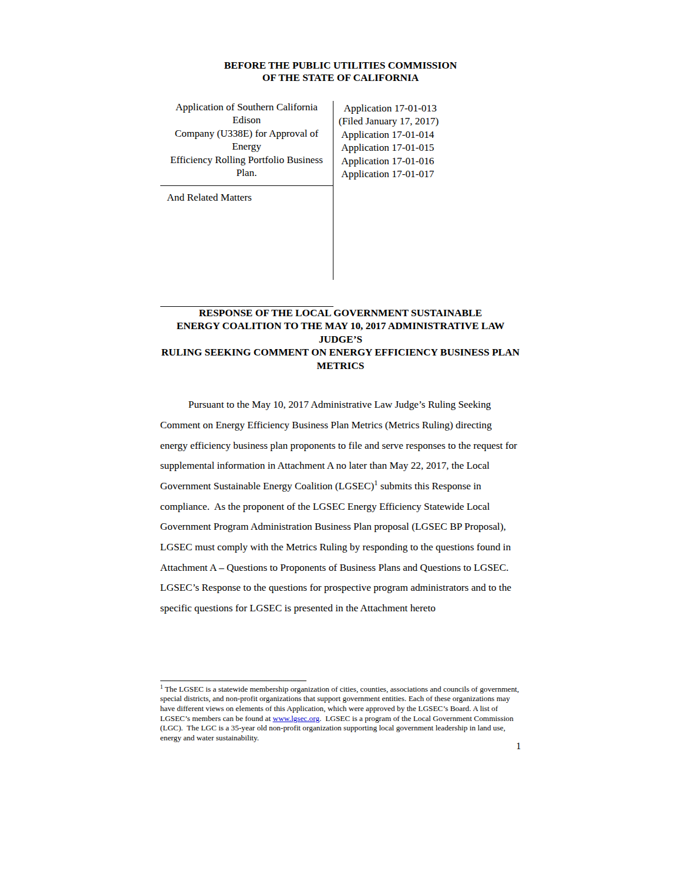BEFORE THE PUBLIC UTILITIES COMMISSION
OF THE STATE OF CALIFORNIA
| Application of Southern California Edison Company (U338E) for Approval of Energy Efficiency Rolling Portfolio Business Plan. And Related Matters | Application 17-01-013 (Filed January 17, 2017) Application 17-01-014 Application 17-01-015 Application 17-01-016 Application 17-01-017 |
Response of the Local Government Sustainable
Energy Coalition to the May 10, 2017 Administrative Law Judge’s
Ruling Seeking Comment on Energy Efficiency Business Plan
Metrics
Pursuant to the May 10, 2017 Administrative Law Judge’s Ruling Seeking Comment on Energy Efficiency Business Plan Metrics (Metrics Ruling) directing energy efficiency business plan proponents to file and serve responses to the request for supplemental information in Attachment A no later than May 22, 2017, the Local Government Sustainable Energy Coalition (LGSEC)1 submits this Response in compliance. As the proponent of the LGSEC Energy Efficiency Statewide Local Government Program Administration Business Plan proposal (LGSEC BP Proposal), LGSEC must comply with the Metrics Ruling by responding to the questions found in Attachment A – Questions to Proponents of Business Plans and Questions to LGSEC. LGSEC’s Response to the questions for prospective program administrators and to the specific questions for LGSEC is presented in the Attachment hereto
1 The LGSEC is a statewide membership organization of cities, counties, associations and councils of government, special districts, and non-profit organizations that support government entities. Each of these organizations may have different views on elements of this Application, which were approved by the LGSEC’s Board. A list of LGSEC’s members can be found at www.lgsec.org. LGSEC is a program of the Local Government Commission (LGC). The LGC is a 35-year old non-profit organization supporting local government leadership in land use, energy and water sustainability.
1